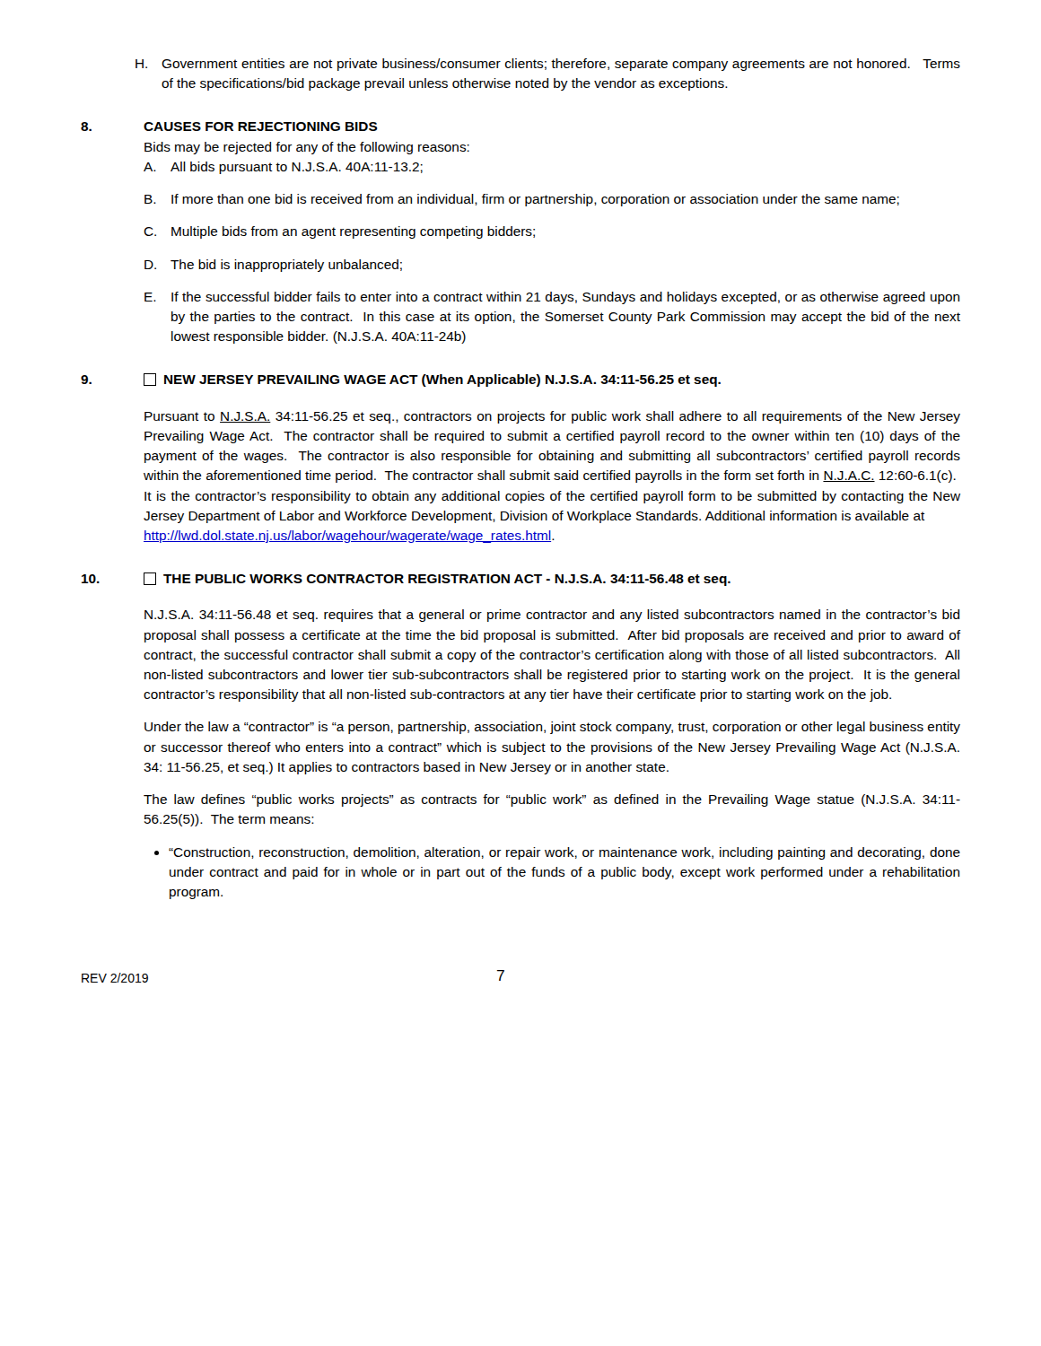H.
Government entities are not private business/consumer clients; therefore, separate company agreements are not honored. Terms of the specifications/bid package prevail unless otherwise noted by the vendor as exceptions.
8.
CAUSES FOR REJECTIONING BIDS
Bids may be rejected for any of the following reasons:
A.
All bids pursuant to N.J.S.A. 40A:11-13.2;
B.
If more than one bid is received from an individual, firm or partnership, corporation or association under the same name;
C.
Multiple bids from an agent representing competing bidders;
D.
The bid is inappropriately unbalanced;
E.
If the successful bidder fails to enter into a contract within 21 days, Sundays and holidays excepted, or as otherwise agreed upon by the parties to the contract. In this case at its option, the Somerset County Park Commission may accept the bid of the next lowest responsible bidder. (N.J.S.A. 40A:11-24b)
9.
NEW JERSEY PREVAILING WAGE ACT (When Applicable) N.J.S.A. 34:11-56.25 et seq.
Pursuant to N.J.S.A. 34:11-56.25 et seq., contractors on projects for public work shall adhere to all requirements of the New Jersey Prevailing Wage Act. The contractor shall be required to submit a certified payroll record to the owner within ten (10) days of the payment of the wages. The contractor is also responsible for obtaining and submitting all subcontractors’ certified payroll records within the aforementioned time period. The contractor shall submit said certified payrolls in the form set forth in N.J.A.C. 12:60-6.1(c). It is the contractor’s responsibility to obtain any additional copies of the certified payroll form to be submitted by contacting the New Jersey Department of Labor and Workforce Development, Division of Workplace Standards. Additional information is available at
http://lwd.dol.state.nj.us/labor/wagehour/wagerate/wage_rates.html.
10.
THE PUBLIC WORKS CONTRACTOR REGISTRATION ACT - N.J.S.A. 34:11-56.48 et seq.
N.J.S.A. 34:11-56.48 et seq. requires that a general or prime contractor and any listed subcontractors named in the contractor’s bid proposal shall possess a certificate at the time the bid proposal is submitted. After bid proposals are received and prior to award of contract, the successful contractor shall submit a copy of the contractor’s certification along with those of all listed subcontractors. All non-listed subcontractors and lower tier sub-subcontractors shall be registered prior to starting work on the project. It is the general contractor’s responsibility that all non-listed sub-contractors at any tier have their certificate prior to starting work on the job.
Under the law a “contractor” is “a person, partnership, association, joint stock company, trust, corporation or other legal business entity or successor thereof who enters into a contract” which is subject to the provisions of the New Jersey Prevailing Wage Act (N.J.S.A. 34: 11-56.25, et seq.) It applies to contractors based in New Jersey or in another state.
The law defines “public works projects” as contracts for “public work” as defined in the Prevailing Wage statue (N.J.S.A. 34:11-56.25(5)). The term means:
“Construction, reconstruction, demolition, alteration, or repair work, or maintenance work, including painting and decorating, done under contract and paid for in whole or in part out of the funds of a public body, except work performed under a rehabilitation program.
REV 2/2019
7